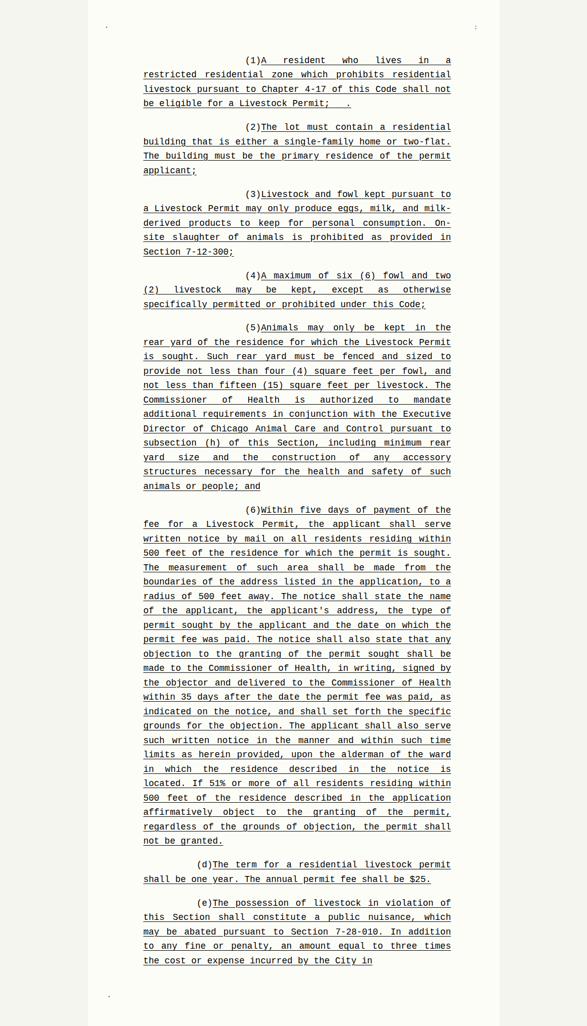. : .
(1) A resident who lives in a restricted residential zone which prohibits residential livestock pursuant to Chapter 4-17 of this Code shall not be eligible for a Livestock Permit; .
(2) The lot must contain a residential building that is either a single-family home or two-flat. The building must be the primary residence of the permit applicant;
(3) Livestock and fowl kept pursuant to a Livestock Permit may only produce eggs, milk, and milk-derived products to keep for personal consumption. On-site slaughter of animals is prohibited as provided in Section 7-12-300;
(4) A maximum of six (6) fowl and two (2) livestock may be kept, except as otherwise specifically permitted or prohibited under this Code;
(5) Animals may only be kept in the rear yard of the residence for which the Livestock Permit is sought. Such rear yard must be fenced and sized to provide not less than four (4) square feet per fowl, and not less than fifteen (15) square feet per livestock. The Commissioner of Health is authorized to mandate additional requirements in conjunction with the Executive Director of Chicago Animal Care and Control pursuant to subsection (h) of this Section, including minimum rear yard size and the construction of any accessory structures necessary for the health and safety of such animals or people; and
(6) Within five days of payment of the fee for a Livestock Permit, the applicant shall serve written notice by mail on all residents residing within 500 feet of the residence for which the permit is sought. The measurement of such area shall be made from the boundaries of the address listed in the application, to a radius of 500 feet away. The notice shall state the name of the applicant, the applicant's address, the type of permit sought by the applicant and the date on which the permit fee was paid. The notice shall also state that any objection to the granting of the permit sought shall be made to the Commissioner of Health, in writing, signed by the objector and delivered to the Commissioner of Health within 35 days after the date the permit fee was paid, as indicated on the notice, and shall set forth the specific grounds for the objection. The applicant shall also serve such written notice in the manner and within such time limits as herein provided, upon the alderman of the ward in which the residence described in the notice is located. If 51% or more of all residents residing within 500 feet of the residence described in the application affirmatively object to the granting of the permit, regardless of the grounds of objection, the permit shall not be granted.
(d) The term for a residential livestock permit shall be one year. The annual permit fee shall be $25.
(e) The possession of livestock in violation of this Section shall constitute a public nuisance, which may be abated pursuant to Section 7-28-010. In addition to any fine or penalty, an amount equal to three times the cost or expense incurred by the City in